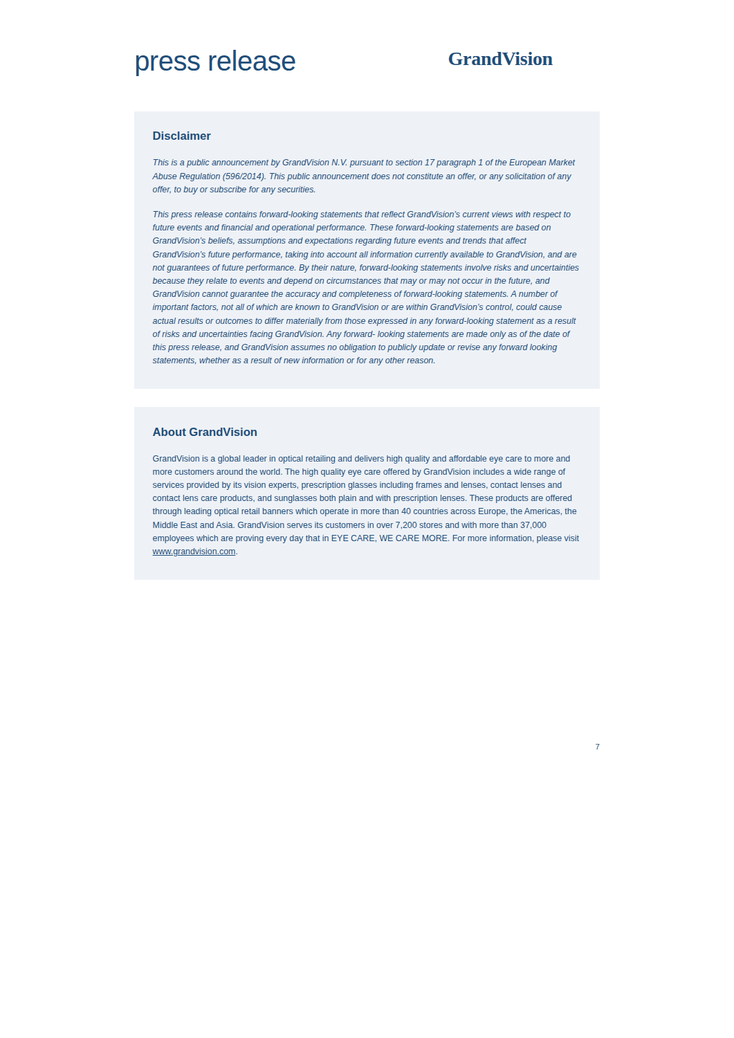press release
GrandVision
Disclaimer
This is a public announcement by GrandVision N.V. pursuant to section 17 paragraph 1 of the European Market Abuse Regulation (596/2014). This public announcement does not constitute an offer, or any solicitation of any offer, to buy or subscribe for any securities.
This press release contains forward-looking statements that reflect GrandVision’s current views with respect to future events and financial and operational performance. These forward-looking statements are based on GrandVision’s beliefs, assumptions and expectations regarding future events and trends that affect GrandVision’s future performance, taking into account all information currently available to GrandVision, and are not guarantees of future performance. By their nature, forward-looking statements involve risks and uncertainties because they relate to events and depend on circumstances that may or may not occur in the future, and GrandVision cannot guarantee the accuracy and completeness of forward-looking statements. A number of important factors, not all of which are known to GrandVision or are within GrandVision’s control, could cause actual results or outcomes to differ materially from those expressed in any forward-looking statement as a result of risks and uncertainties facing GrandVision. Any forward- looking statements are made only as of the date of this press release, and GrandVision assumes no obligation to publicly update or revise any forward looking statements, whether as a result of new information or for any other reason.
About GrandVision
GrandVision is a global leader in optical retailing and delivers high quality and affordable eye care to more and more customers around the world. The high quality eye care offered by GrandVision includes a wide range of services provided by its vision experts, prescription glasses including frames and lenses, contact lenses and contact lens care products, and sunglasses both plain and with prescription lenses. These products are offered through leading optical retail banners which operate in more than 40 countries across Europe, the Americas, the Middle East and Asia. GrandVision serves its customers in over 7,200 stores and with more than 37,000 employees which are proving every day that in EYE CARE, WE CARE MORE. For more information, please visit www.grandvision.com.
7